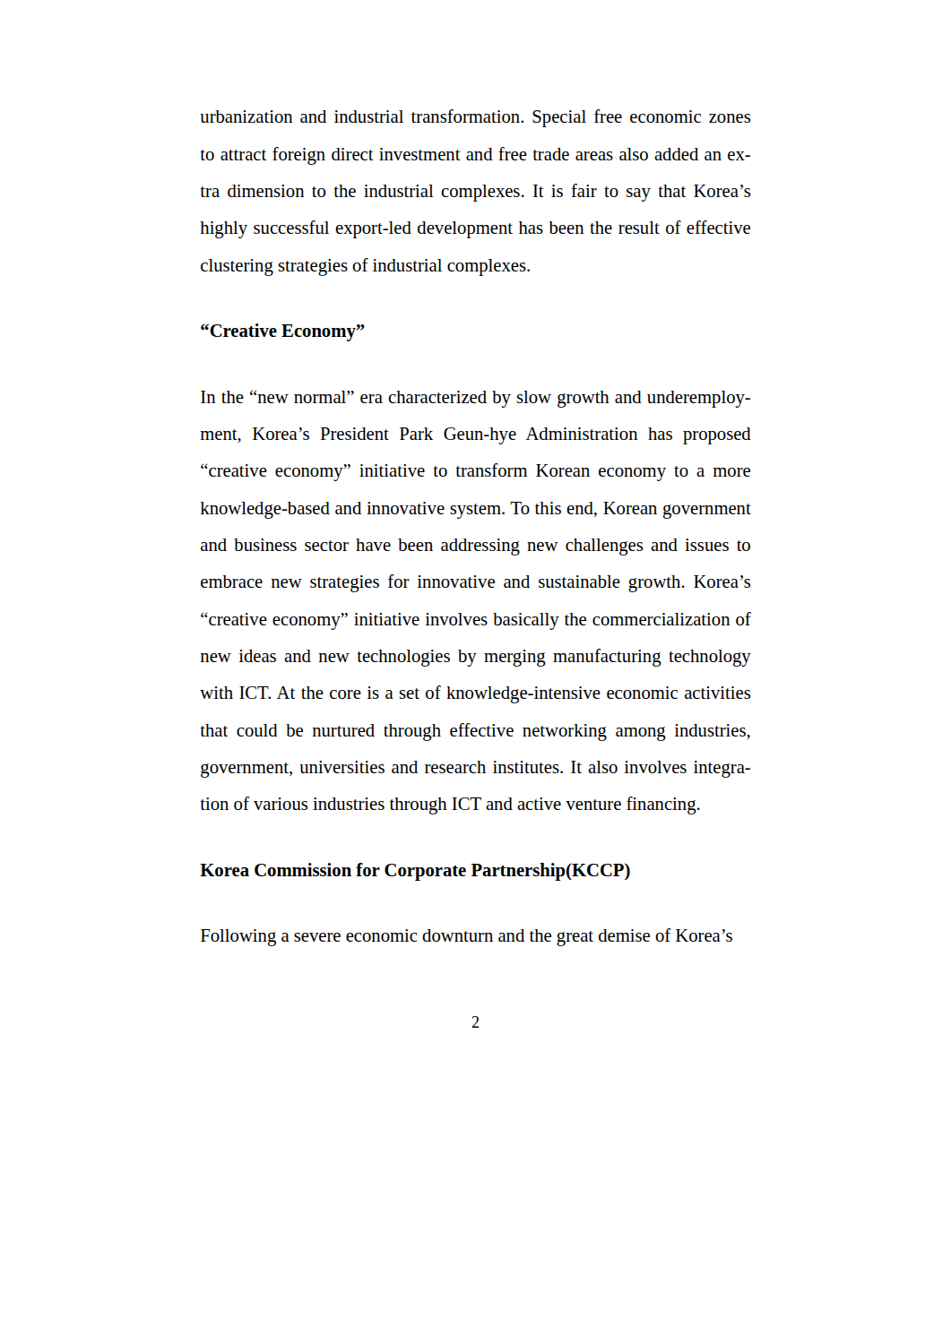urbanization and industrial transformation. Special free economic zones to attract foreign direct investment and free trade areas also added an extra dimension to the industrial complexes. It is fair to say that Korea’s highly successful export-led development has been the result of effective clustering strategies of industrial complexes.
“Creative Economy”
In the “new normal” era characterized by slow growth and underemployment, Korea’s President Park Geun-hye Administration has proposed “creative economy” initiative to transform Korean economy to a more knowledge-based and innovative system. To this end, Korean government and business sector have been addressing new challenges and issues to embrace new strategies for innovative and sustainable growth. Korea’s “creative economy” initiative involves basically the commercialization of new ideas and new technologies by merging manufacturing technology with ICT. At the core is a set of knowledge-intensive economic activities that could be nurtured through effective networking among industries, government, universities and research institutes. It also involves integration of various industries through ICT and active venture financing.
Korea Commission for Corporate Partnership(KCCP)
Following a severe economic downturn and the great demise of Korea’s
2